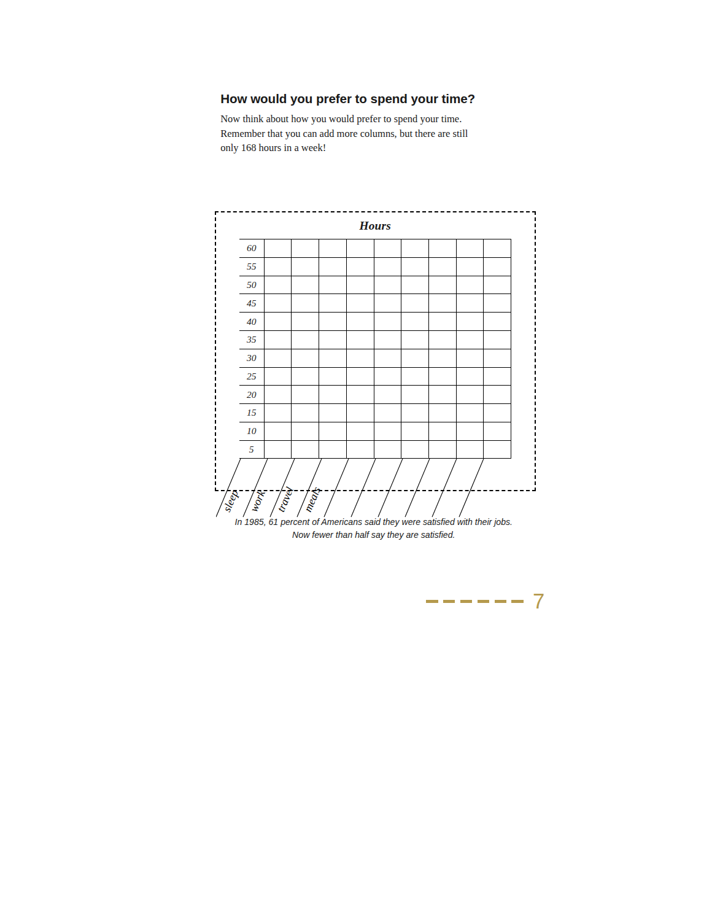How would you prefer to spend your time?
Now think about how you would prefer to spend your time. Remember that you can add more columns, but there are still only 168 hours in a week!
Hours
| 60 | | | | | | | | | |
| 55 | | | | | | | | | |
| 50 | | | | | | | | | |
| 45 | | | | | | | | | |
| 40 | | | | | | | | | |
| 35 | | | | | | | | | |
| 30 | | | | | | | | | |
| 25 | | | | | | | | | |
| 20 | | | | | | | | | |
| 15 | | | | | | | | | |
| 10 | | | | | | | | | |
| 5 | | | | | | | | | |
sleep work travel meals
In 1985, 61 percent of Americans said they were satisfied with their jobs.
Now fewer than half say they are satisfied.
7